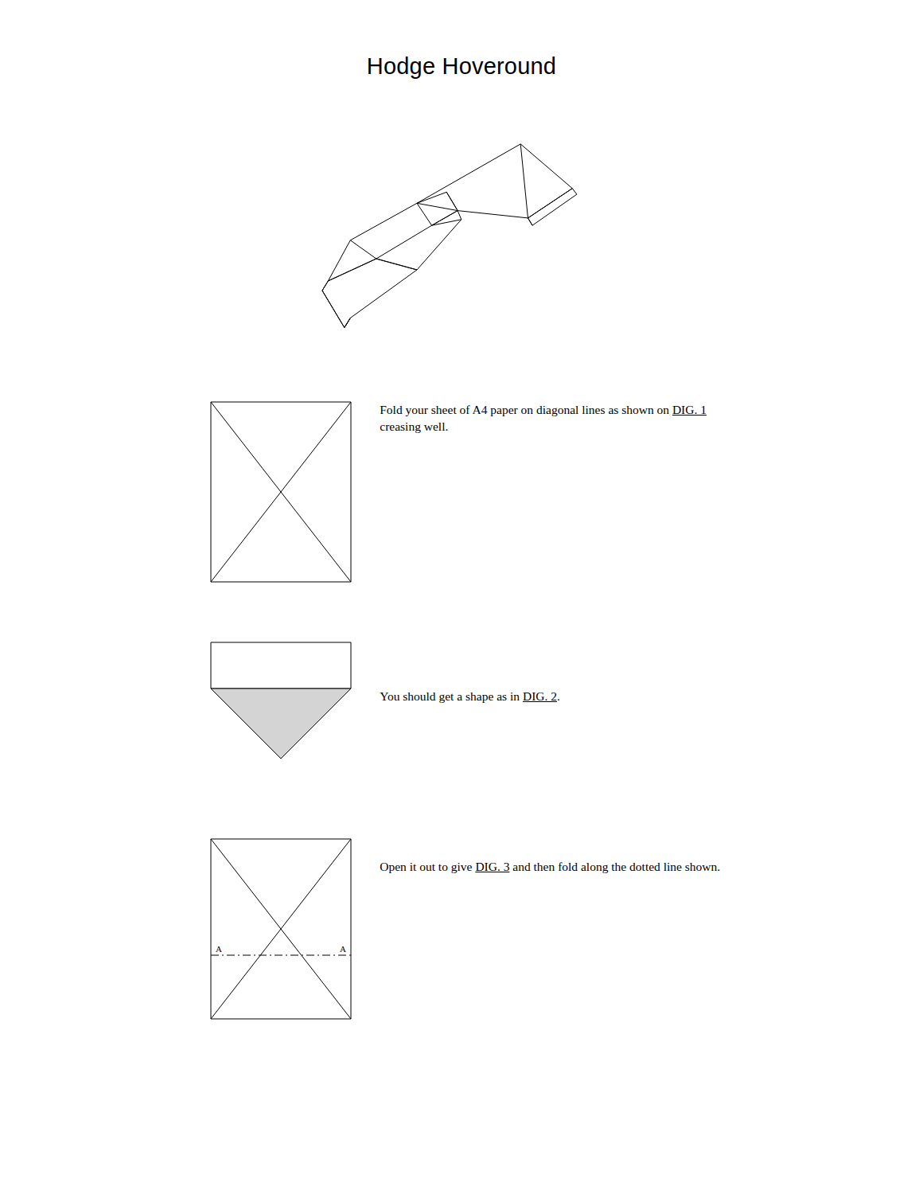Hodge Hoveround
Fold your sheet of A4 paper on diagonal lines as shown on DIG. 1 creasing well.
You should get a shape as in DIG. 2.
A A
Open it out to give DIG. 3 and then fold along the dotted line shown.